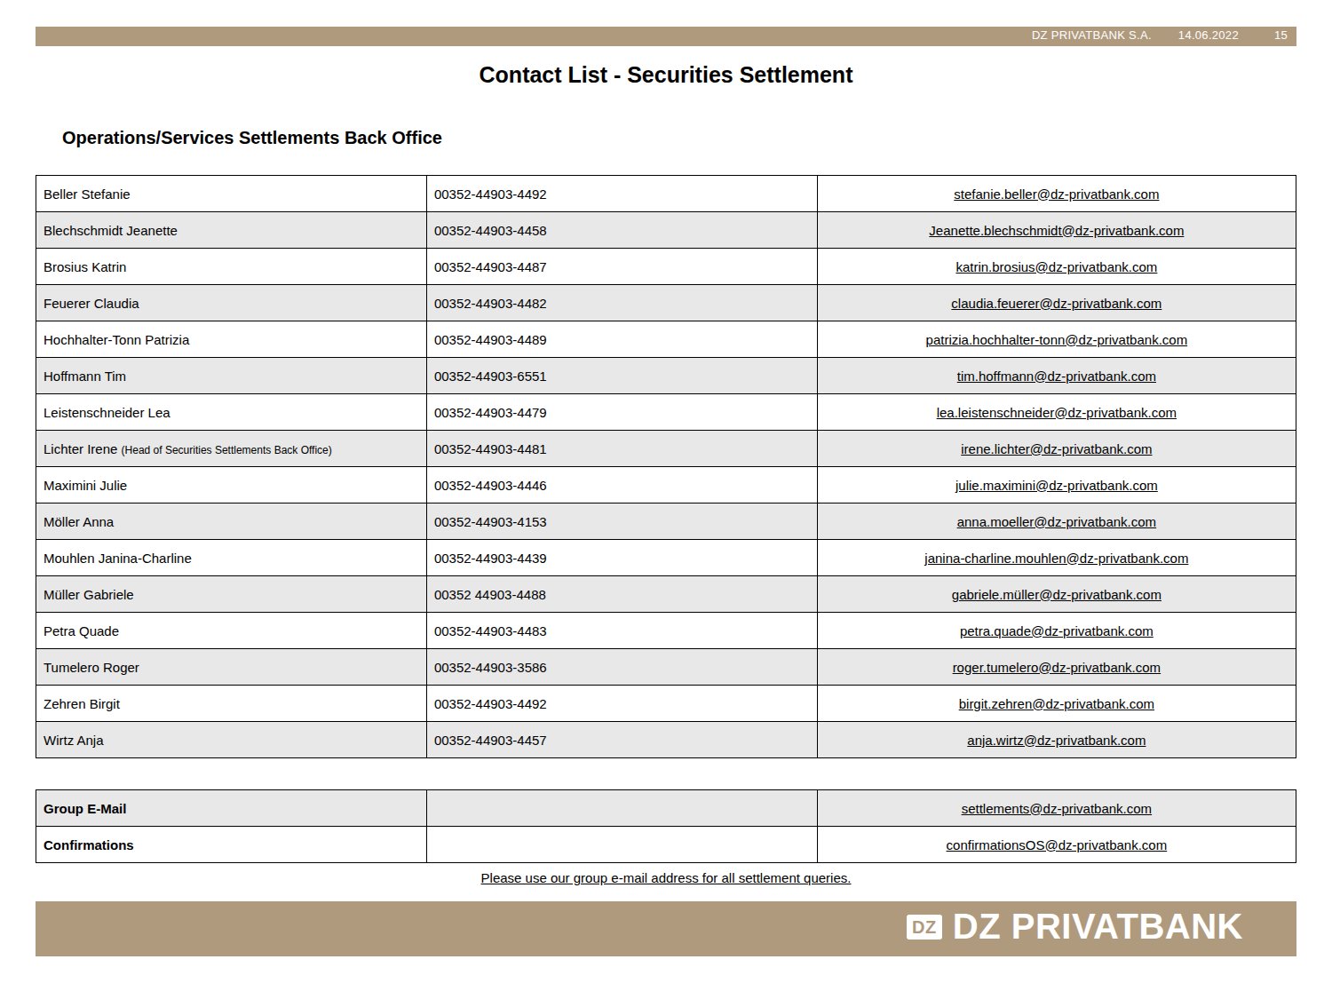DZ PRIVATBANK S.A. 14.06.202215
Contact List - Securities Settlement
Operations/Services Settlements Back Office
| Beller Stefanie | 00352-44903-4492 | stefanie.beller@dz-privatbank.com |
| Blechschmidt Jeanette | 00352-44903-4458 | Jeanette.blechschmidt@dz-privatbank.com |
| Brosius Katrin | 00352-44903-4487 | katrin.brosius@dz-privatbank.com |
| Feuerer Claudia | 00352-44903-4482 | claudia.feuerer@dz-privatbank.com |
| Hochhalter-Tonn Patrizia | 00352-44903-4489 | patrizia.hochhalter-tonn@dz-privatbank.com |
| Hoffmann Tim | 00352-44903-6551 | tim.hoffmann@dz-privatbank.com |
| Leistenschneider Lea | 00352-44903-4479 | lea.leistenschneider@dz-privatbank.com |
| Lichter Irene (Head of Securities Settlements Back Office) | 00352-44903-4481 | irene.lichter@dz-privatbank.com |
| Maximini Julie | 00352-44903-4446 | julie.maximini@dz-privatbank.com |
| Möller Anna | 00352-44903-4153 | anna.moeller@dz-privatbank.com |
| Mouhlen Janina-Charline | 00352-44903-4439 | janina-charline.mouhlen@dz-privatbank.com |
| Müller Gabriele | 00352 44903-4488 | gabriele.müller@dz-privatbank.com |
| Petra Quade | 00352-44903-4483 | petra.quade@dz-privatbank.com |
| Tumelero Roger | 00352-44903-3586 | roger.tumelero@dz-privatbank.com |
| Zehren Birgit | 00352-44903-4492 | birgit.zehren@dz-privatbank.com |
| Wirtz Anja | 00352-44903-4457 | anja.wirtz@dz-privatbank.com |
| Group E-Mail | | settlements@dz-privatbank.com |
| Confirmations | | confirmationsOS@dz-privatbank.com |
Please use our group e-mail address for all settlement queries.
DZDZ PRIVATBANK